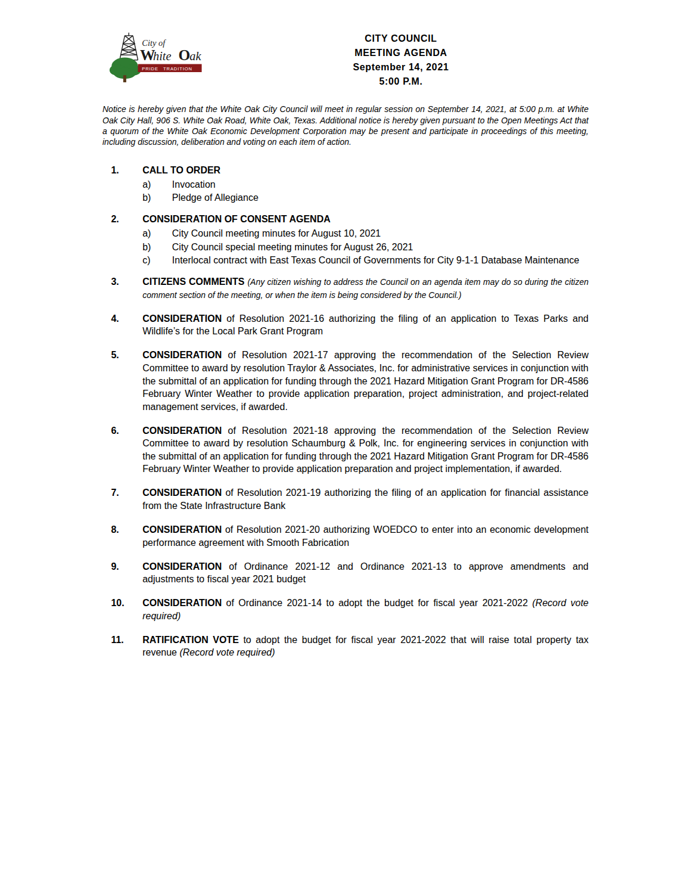City of W hite O ak PRIDE TRADITION
CITY COUNCIL
MEETING AGENDA
September 14, 2021
5:00 P.M.
Notice is hereby given that the White Oak City Council will meet in regular session on September 14, 2021, at 5:00 p.m. at White Oak City Hall, 906 S. White Oak Road, White Oak, Texas. Additional notice is hereby given pursuant to the Open Meetings Act that a quorum of the White Oak Economic Development Corporation may be present and participate in proceedings of this meeting, including discussion, deliberation and voting on each item of action.
CALL TO ORDER
Invocation
Pledge of Allegiance
CONSIDERATION OF CONSENT AGENDA
City Council meeting minutes for August 10, 2021
City Council special meeting minutes for August 26, 2021
Interlocal contract with East Texas Council of Governments for City 9-1-1 Database Maintenance
CITIZENS COMMENTS (Any citizen wishing to address the Council on an agenda item may do so during the citizen comment section of the meeting, or when the item is being considered by the Council.)
CONSIDERATION of Resolution 2021-16 authorizing the filing of an application to Texas Parks and Wildlife’s for the Local Park Grant Program
CONSIDERATION of Resolution 2021-17 approving the recommendation of the Selection Review Committee to award by resolution Traylor & Associates, Inc. for administrative services in conjunction with the submittal of an application for funding through the 2021 Hazard Mitigation Grant Program for DR-4586 February Winter Weather to provide application preparation, project administration, and project-related management services, if awarded.
CONSIDERATION of Resolution 2021-18 approving the recommendation of the Selection Review Committee to award by resolution Schaumburg & Polk, Inc. for engineering services in conjunction with the submittal of an application for funding through the 2021 Hazard Mitigation Grant Program for DR-4586 February Winter Weather to provide application preparation and project implementation, if awarded.
CONSIDERATION of Resolution 2021-19 authorizing the filing of an application for financial assistance from the State Infrastructure Bank
CONSIDERATION of Resolution 2021-20 authorizing WOEDCO to enter into an economic development performance agreement with Smooth Fabrication
CONSIDERATION of Ordinance 2021-12 and Ordinance 2021-13 to approve amendments and adjustments to fiscal year 2021 budget
CONSIDERATION of Ordinance 2021-14 to adopt the budget for fiscal year 2021-2022 (Record vote required)
RATIFICATION VOTE to adopt the budget for fiscal year 2021-2022 that will raise total property tax revenue (Record vote required)